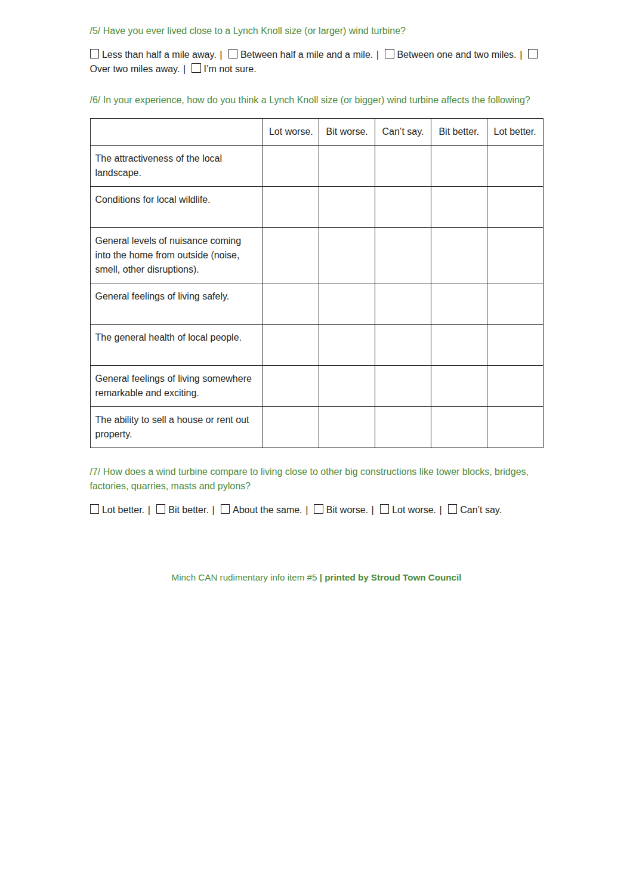/5/ Have you ever lived close to a Lynch Knoll size (or larger) wind turbine?
Less than half a mile away.| Between half a mile and a mile.| Between one and two miles.| Over two miles away.| I’m not sure.
/6/ In your experience, how do you think a Lynch Knoll size (or bigger) wind turbine affects the following?
| | Lot worse. | Bit worse. | Can’t say. | Bit better. | Lot better. |
| --- | --- | --- | --- | --- | --- |
| The attractiveness of the local landscape. | | | | | |
| Conditions for local wildlife. | | | | | |
| General levels of nuisance coming into the home from outside (noise, smell, other disruptions). | | | | | |
| General feelings of living safely. | | | | | |
| The general health of local people. | | | | | |
| General feelings of living somewhere remarkable and exciting. | | | | | |
| The ability to sell a house or rent out property. | | | | | |
/7/ How does a wind turbine compare to living close to other big constructions like tower blocks, bridges, factories, quarries, masts and pylons?
Lot better.| Bit better.| About the same.| Bit worse.| Lot worse.| Can’t say.
Minch CAN rudimentary info item #5 | printed by Stroud Town Council